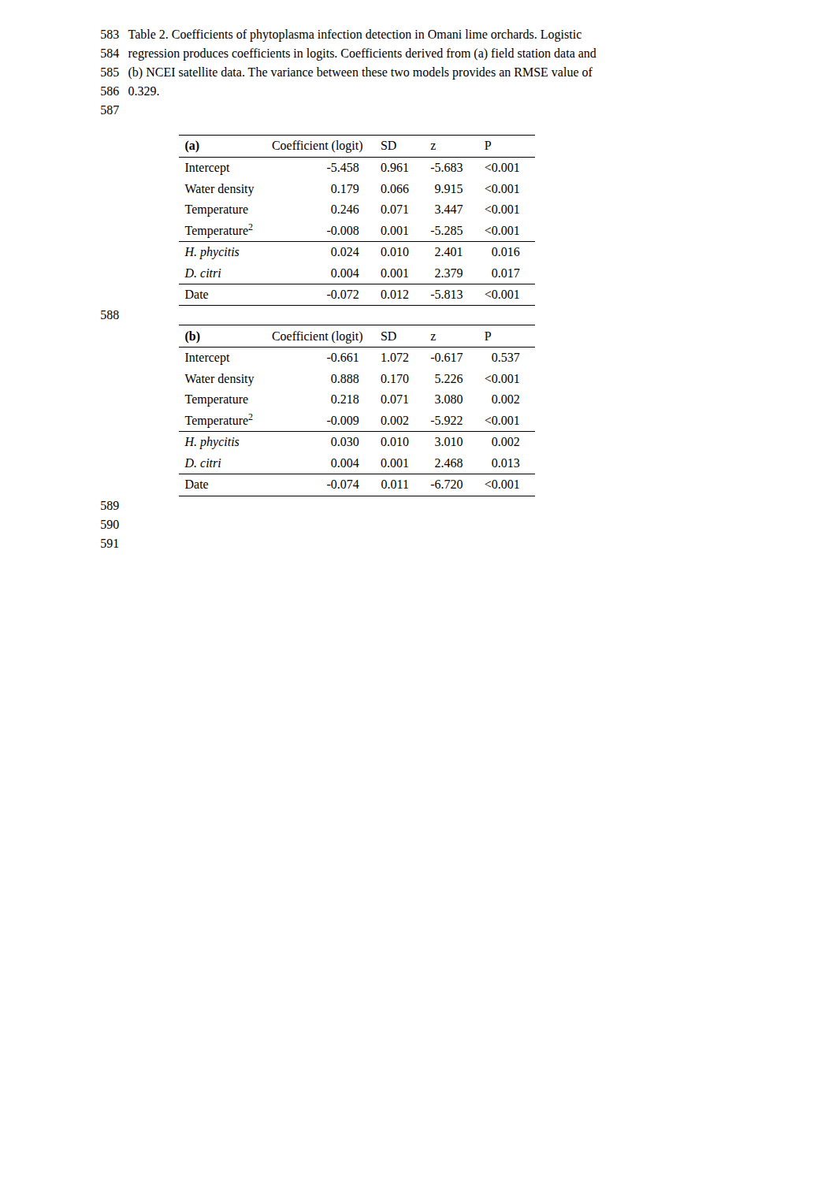583
Table 2. Coefficients of phytoplasma infection detection in Omani lime orchards. Logistic
584
regression produces coefficients in logits. Coefficients derived from (a) field station data and
585
(b) NCEI satellite data. The variance between these two models provides an RMSE value of
586
0.329.
587
| (a) | Coefficient (logit) | SD | z | P |
| --- | --- | --- | --- | --- |
| Intercept | -5.458 | 0.961 | -5.683 | <0.001 |
| Water density | 0.179 | 0.066 | 9.915 | <0.001 |
| Temperature | 0.246 | 0.071 | 3.447 | <0.001 |
| Temperature 2 | -0.008 | 0.001 | -5.285 | <0.001 |
| H. phycitis | 0.024 | 0.010 | 2.401 | 0.016 |
| D. citri | 0.004 | 0.001 | 2.379 | 0.017 |
| Date | -0.072 | 0.012 | -5.813 | <0.001 |
588
| (b) | Coefficient (logit) | SD | z | P |
| --- | --- | --- | --- | --- |
| Intercept | -0.661 | 1.072 | -0.617 | 0.537 |
| Water density | 0.888 | 0.170 | 5.226 | <0.001 |
| Temperature | 0.218 | 0.071 | 3.080 | 0.002 |
| Temperature 2 | -0.009 | 0.002 | -5.922 | <0.001 |
| H. phycitis | 0.030 | 0.010 | 3.010 | 0.002 |
| D. citri | 0.004 | 0.001 | 2.468 | 0.013 |
| Date | -0.074 | 0.011 | -6.720 | <0.001 |
589
590
591